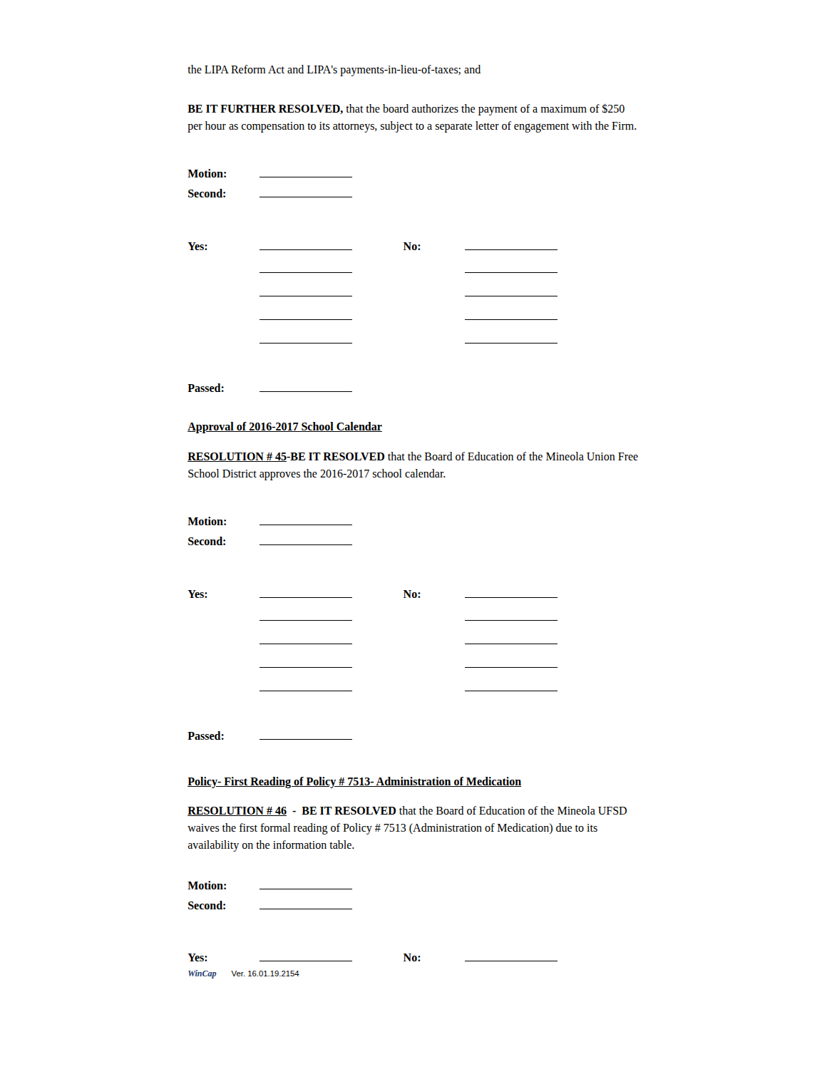the LIPA Reform Act and LIPA's payments-in-lieu-of-taxes; and
BE IT FURTHER RESOLVED, that the board authorizes the payment of a maximum of $250 per hour as compensation to its attorneys, subject to a separate letter of engagement with the Firm.
| Motion: | | | |
| Second: | | | |
| Yes: | | No: | |
| Passed: | | | |
Approval of 2016-2017 School Calendar
RESOLUTION # 45-BE IT RESOLVED that the Board of Education of the Mineola Union Free School District approves the 2016-2017 school calendar.
| Motion: | | | |
| Second: | | | |
| Yes: | | No: | |
| Passed: | | | |
Policy- First Reading of Policy # 7513- Administration of Medication
RESOLUTION # 46 - BE IT RESOLVED that the Board of Education of the Mineola UFSD waives the first formal reading of Policy # 7513 (Administration of Medication) due to its availability on the information table.
| Motion: | | | |
| Second: | | | |
| Yes: | | No: | |
WinCap Ver. 16.01.19.2154